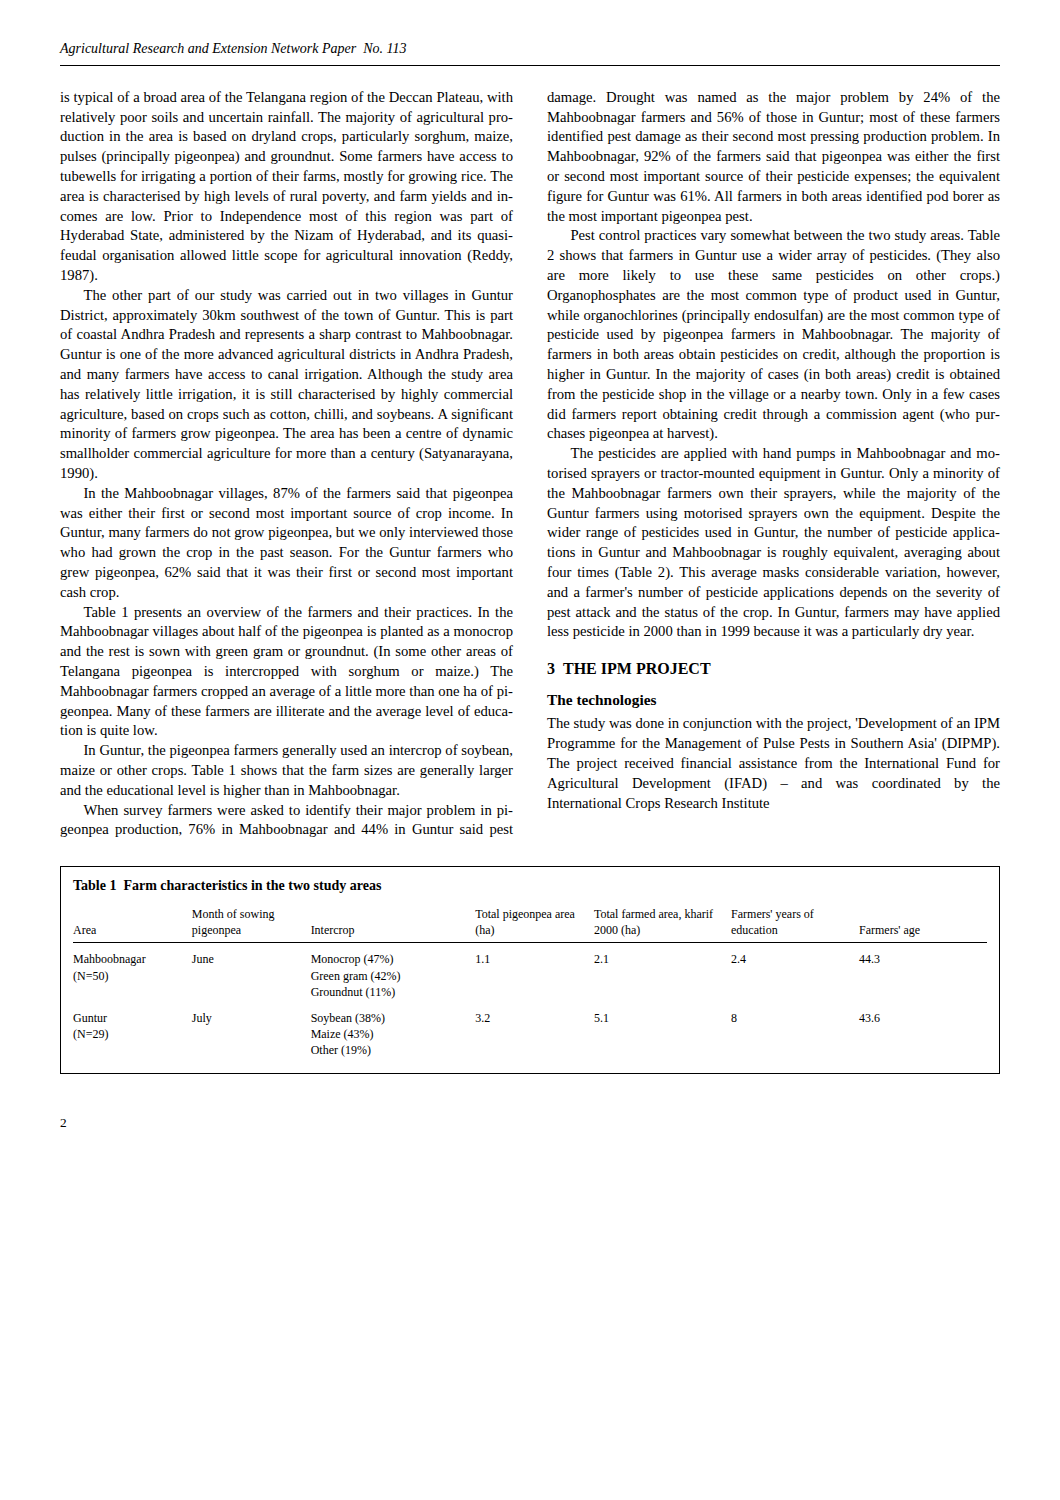Agricultural Research and Extension Network Paper No. 113
is typical of a broad area of the Telangana region of the Deccan Plateau, with relatively poor soils and uncertain rainfall. The majority of agricultural production in the area is based on dryland crops, particularly sorghum, maize, pulses (principally pigeonpea) and groundnut. Some farmers have access to tubewells for irrigating a portion of their farms, mostly for growing rice. The area is characterised by high levels of rural poverty, and farm yields and incomes are low. Prior to Independence most of this region was part of Hyderabad State, administered by the Nizam of Hyderabad, and its quasi-feudal organisation allowed little scope for agricultural innovation (Reddy, 1987).
The other part of our study was carried out in two villages in Guntur District, approximately 30km southwest of the town of Guntur. This is part of coastal Andhra Pradesh and represents a sharp contrast to Mahboobnagar. Guntur is one of the more advanced agricultural districts in Andhra Pradesh, and many farmers have access to canal irrigation. Although the study area has relatively little irrigation, it is still characterised by highly commercial agriculture, based on crops such as cotton, chilli, and soybeans. A significant minority of farmers grow pigeonpea. The area has been a centre of dynamic smallholder commercial agriculture for more than a century (Satyanarayana, 1990).
In the Mahboobnagar villages, 87% of the farmers said that pigeonpea was either their first or second most important source of crop income. In Guntur, many farmers do not grow pigeonpea, but we only interviewed those who had grown the crop in the past season. For the Guntur farmers who grew pigeonpea, 62% said that it was their first or second most important cash crop.
Table 1 presents an overview of the farmers and their practices. In the Mahboobnagar villages about half of the pigeonpea is planted as a monocrop and the rest is sown with green gram or groundnut. (In some other areas of Telangana pigeonpea is intercropped with sorghum or maize.) The Mahboobnagar farmers cropped an average of a little more than one ha of pigeonpea. Many of these farmers are illiterate and the average level of education is quite low.
In Guntur, the pigeonpea farmers generally used an intercrop of soybean, maize or other crops. Table 1 shows that the farm sizes are generally larger and the educational level is higher than in Mahboobnagar.
When survey farmers were asked to identify their major problem in pigeonpea production, 76% in Mahboobnagar and 44% in Guntur said pest damage. Drought was named as the major problem by 24% of the Mahboobnagar farmers and 56% of those in Guntur; most of these farmers identified pest damage as their second most pressing production problem. In Mahboobnagar, 92% of the farmers said that pigeonpea was either the first or second most important source of their pesticide expenses; the equivalent figure for Guntur was 61%. All farmers in both areas identified pod borer as the most important pigeonpea pest.
Pest control practices vary somewhat between the two study areas. Table 2 shows that farmers in Guntur use a wider array of pesticides. (They also are more likely to use these same pesticides on other crops.) Organophosphates are the most common type of product used in Guntur, while organochlorines (principally endosulfan) are the most common type of pesticide used by pigeonpea farmers in Mahboobnagar. The majority of farmers in both areas obtain pesticides on credit, although the proportion is higher in Guntur. In the majority of cases (in both areas) credit is obtained from the pesticide shop in the village or a nearby town. Only in a few cases did farmers report obtaining credit through a commission agent (who purchases pigeonpea at harvest).
The pesticides are applied with hand pumps in Mahboobnagar and motorised sprayers or tractor-mounted equipment in Guntur. Only a minority of the Mahboobnagar farmers own their sprayers, while the majority of the Guntur farmers using motorised sprayers own the equipment. Despite the wider range of pesticides used in Guntur, the number of pesticide applications in Guntur and Mahboobnagar is roughly equivalent, averaging about four times (Table 2). This average masks considerable variation, however, and a farmer's number of pesticide applications depends on the severity of pest attack and the status of the crop. In Guntur, farmers may have applied less pesticide in 2000 than in 1999 because it was a particularly dry year.
3 THE IPM PROJECT
The technologies
The study was done in conjunction with the project, 'Development of an IPM Programme for the Management of Pulse Pests in Southern Asia' (DIPMP). The project received financial assistance from the International Fund for Agricultural Development (IFAD) – and was coordinated by the International Crops Research Institute
Table 1 Farm characteristics in the two study areas
| Area | Month of sowing pigeonpea | Intercrop | Total pigeonpea area (ha) | Total farmed area, kharif 2000 (ha) | Farmers' years of education | Farmers' age |
| --- | --- | --- | --- | --- | --- | --- |
| Mahboobnagar (N=50) | June | Monocrop (47%) Green gram (42%) Groundnut (11%) | 1.1 | 2.1 | 2.4 | 44.3 |
| Guntur (N=29) | July | Soybean (38%) Maize (43%) Other (19%) | 3.2 | 5.1 | 8 | 43.6 |
2